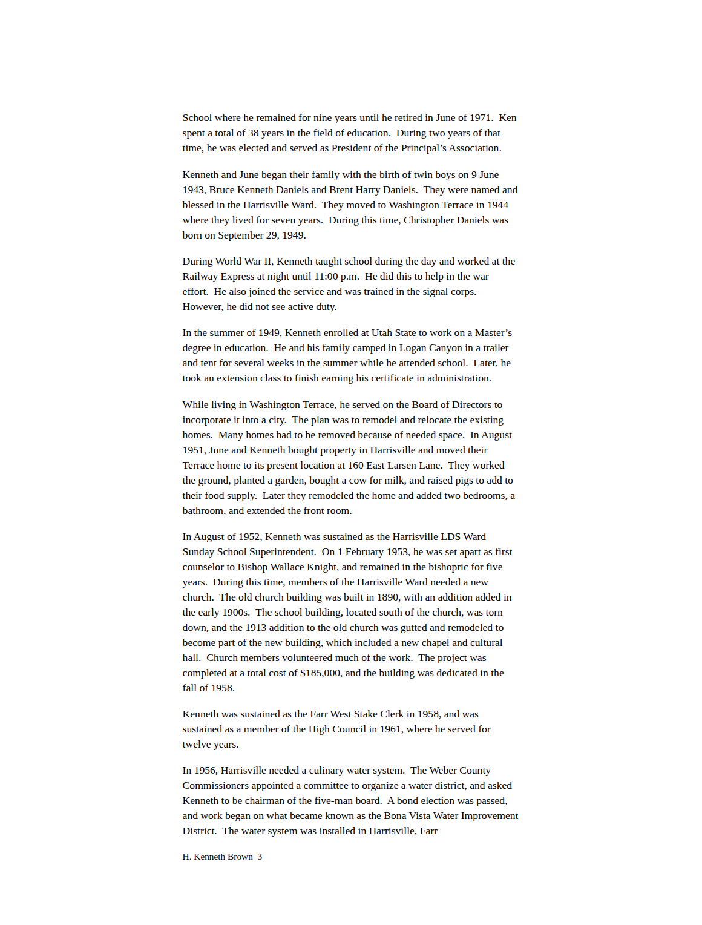School where he remained for nine years until he retired in June of 1971. Ken spent a total of 38 years in the field of education. During two years of that time, he was elected and served as President of the Principal’s Association.
Kenneth and June began their family with the birth of twin boys on 9 June 1943, Bruce Kenneth Daniels and Brent Harry Daniels. They were named and blessed in the Harrisville Ward. They moved to Washington Terrace in 1944 where they lived for seven years. During this time, Christopher Daniels was born on September 29, 1949.
During World War II, Kenneth taught school during the day and worked at the Railway Express at night until 11:00 p.m. He did this to help in the war effort. He also joined the service and was trained in the signal corps. However, he did not see active duty.
In the summer of 1949, Kenneth enrolled at Utah State to work on a Master’s degree in education. He and his family camped in Logan Canyon in a trailer and tent for several weeks in the summer while he attended school. Later, he took an extension class to finish earning his certificate in administration.
While living in Washington Terrace, he served on the Board of Directors to incorporate it into a city. The plan was to remodel and relocate the existing homes. Many homes had to be removed because of needed space. In August 1951, June and Kenneth bought property in Harrisville and moved their Terrace home to its present location at 160 East Larsen Lane. They worked the ground, planted a garden, bought a cow for milk, and raised pigs to add to their food supply. Later they remodeled the home and added two bedrooms, a bathroom, and extended the front room.
In August of 1952, Kenneth was sustained as the Harrisville LDS Ward Sunday School Superintendent. On 1 February 1953, he was set apart as first counselor to Bishop Wallace Knight, and remained in the bishopric for five years. During this time, members of the Harrisville Ward needed a new church. The old church building was built in 1890, with an addition added in the early 1900s. The school building, located south of the church, was torn down, and the 1913 addition to the old church was gutted and remodeled to become part of the new building, which included a new chapel and cultural hall. Church members volunteered much of the work. The project was completed at a total cost of $185,000, and the building was dedicated in the fall of 1958.
Kenneth was sustained as the Farr West Stake Clerk in 1958, and was sustained as a member of the High Council in 1961, where he served for twelve years.
In 1956, Harrisville needed a culinary water system. The Weber County Commissioners appointed a committee to organize a water district, and asked Kenneth to be chairman of the five-man board. A bond election was passed, and work began on what became known as the Bona Vista Water Improvement District. The water system was installed in Harrisville, Farr
H. Kenneth Brown 3